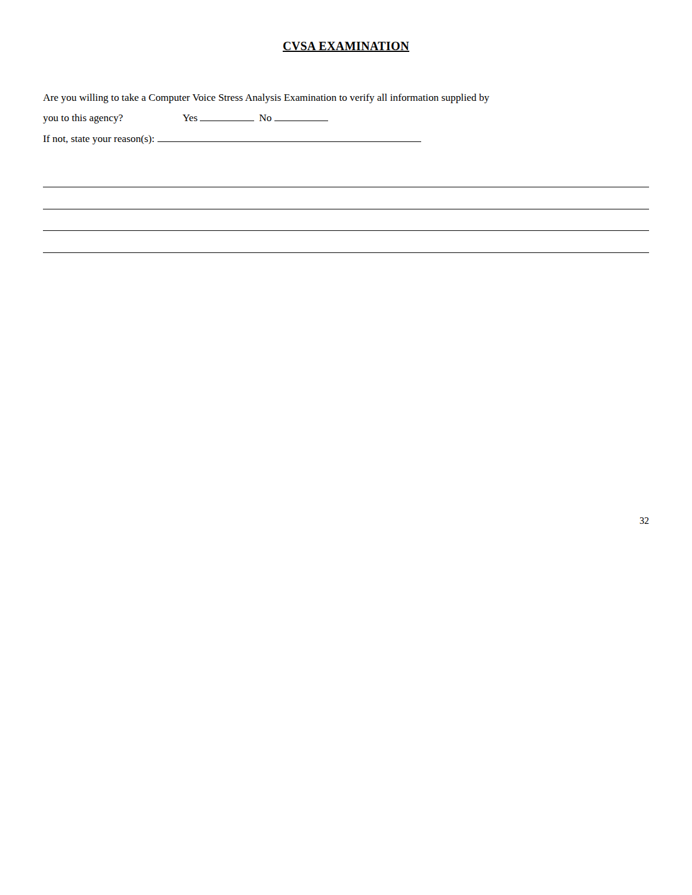CVSA EXAMINATION
Are you willing to take a Computer Voice Stress Analysis Examination to verify all information supplied by
you to this agency? Yes No
If not, state your reason(s):
32